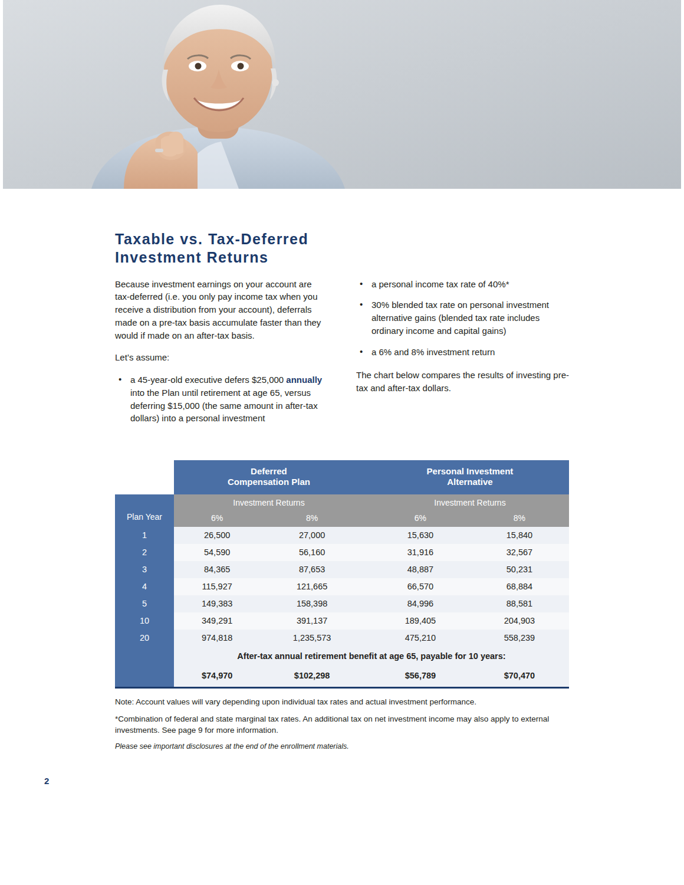Taxable vs. Tax-Deferred
Investment Returns
Because investment earnings on your account are tax-deferred (i.e. you only pay income tax when you receive a distribution from your account), deferrals made on a pre-tax basis accumulate faster than they would if made on an after-tax basis.
Let’s assume:
a 45-year-old executive defers $25,000 annually into the Plan until retirement at age 65, versus deferring $15,000 (the same amount in after-tax dollars) into a personal investment
a personal income tax rate of 40%*
30% blended tax rate on personal investment alternative gains (blended tax rate includes ordinary income and capital gains)
a 6% and 8% investment return
The chart below compares the results of investing pre-tax and after-tax dollars.
| | Deferred Compensation Plan | | Personal Investment Alternative |
| --- | --- | --- | --- |
| Plan Year | Investment Returns | | Investment Returns |
| 6% | 8% | | 6% | 8% |
| 1 | 26,500 | 27,000 | | 15,630 | 15,840 |
| 2 | 54,590 | 56,160 | | 31,916 | 32,567 |
| 3 | 84,365 | 87,653 | | 48,887 | 50,231 |
| 4 | 115,927 | 121,665 | | 66,570 | 68,884 |
| 5 | 149,383 | 158,398 | | 84,996 | 88,581 |
| 10 | 349,291 | 391,137 | | 189,405 | 204,903 |
| 20 | 974,818 | 1,235,573 | | 475,210 | 558,239 |
| | After-tax annual retirement benefit at age 65, payable for 10 years: |
| | $74,970 | $102,298 | | $56,789 | $70,470 |
Note: Account values will vary depending upon individual tax rates and actual investment performance.
*Combination of federal and state marginal tax rates. An additional tax on net investment income may also apply to external investments. See page 9 for more information.
Please see important disclosures at the end of the enrollment materials.
2